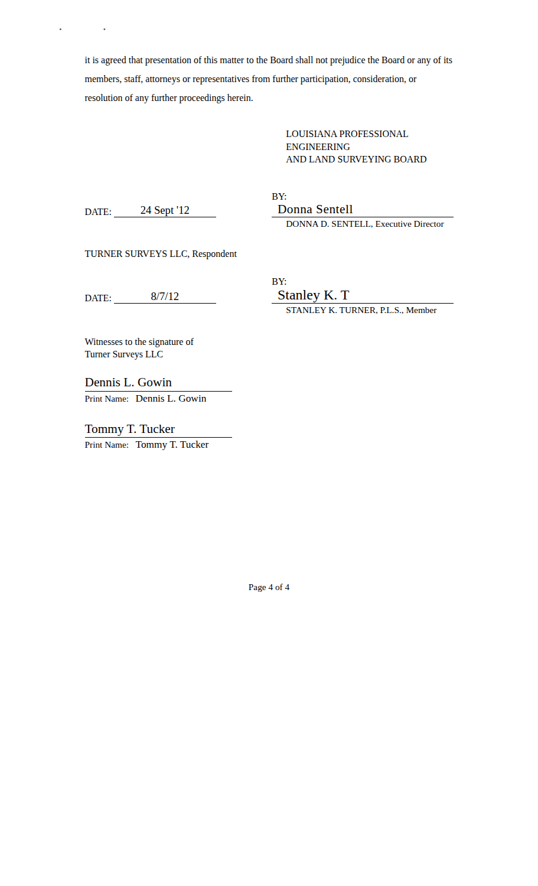• •
it is agreed that presentation of this matter to the Board shall not prejudice the Board or any of its members, staff, attorneys or representatives from further participation, consideration, or resolution of any further proceedings herein.
LOUISIANA PROFESSIONAL ENGINEERING
AND LAND SURVEYING BOARD
DATE: 24 Sept '12
BY: Donna Sentell
DONNA D. SENTELL, Executive Director
TURNER SURVEYS LLC, Respondent
DATE: 8/7/12
BY: Stanley K. T
STANLEY K. TURNER, P.L.S., Member
Witnesses to the signature of
Turner Surveys LLC
Dennis L. Gowin Print Name: Dennis L. Gowin
Tommy T. Tucker Print Name: Tommy T. Tucker
Page 4 of 4